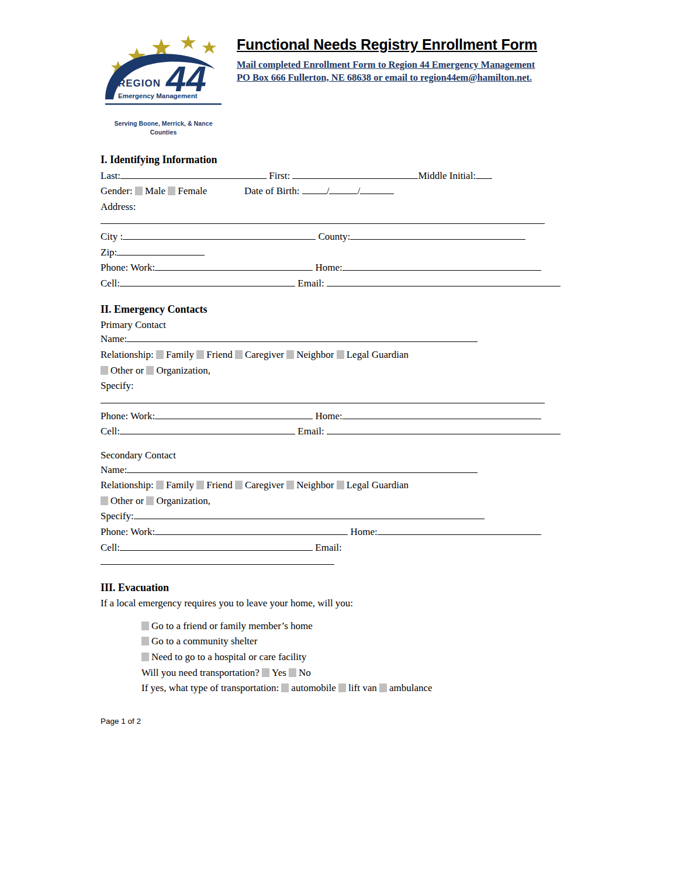REGION 44 Emergency Management
Serving Boone, Merrick, & Nance Counties
Functional Needs Registry Enrollment Form
Mail completed Enrollment Form to Region 44 Emergency Management
PO Box 666 Fullerton, NE 68638 or email to region44em@hamilton.net.
I. Identifying Information
Last: First: Middle Initial:
Gender: Male Female Date of Birth: / /
Address:
City : County:
Zip:
Phone: Work: Home:
Cell: Email:
II. Emergency Contacts
Primary Contact
Name:
Relationship: Family Friend Caregiver Neighbor Legal Guardian
Other or Organization,
Specify:
Phone: Work: Home:
Cell: Email:
Secondary Contact
Name:
Relationship: Family Friend Caregiver Neighbor Legal Guardian
Other or Organization,
Specify:
Phone: Work: Home:
Cell: Email:
III. Evacuation
If a local emergency requires you to leave your home, will you:
Go to a friend or family member’s home
Go to a community shelter
Need to go to a hospital or care facility
Will you need transportation? Yes No
If yes, what type of transportation: automobile lift van ambulance
Page 1 of 2